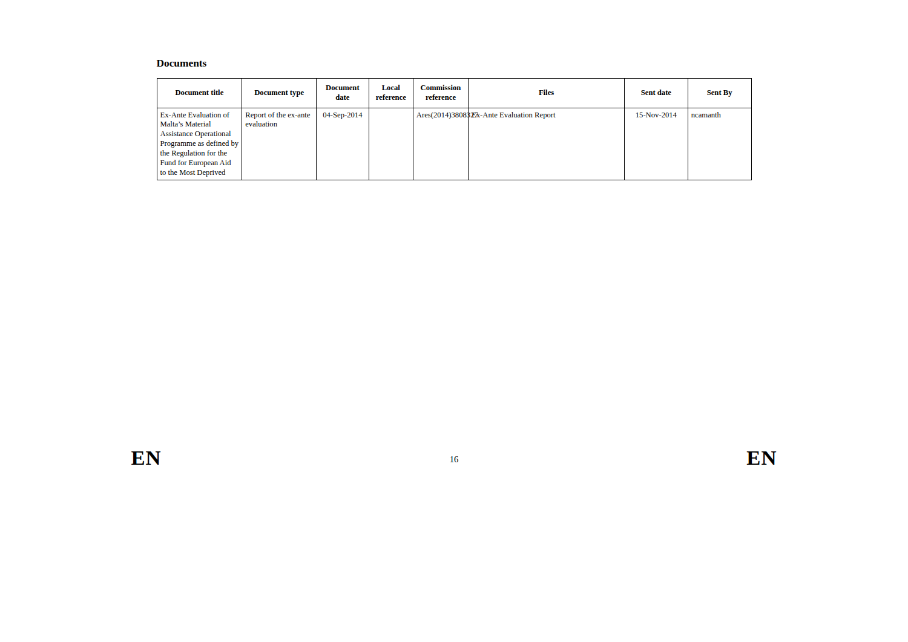Documents
| Document title | Document type | Document date | Local reference | Commission reference | Files | Sent date | Sent By |
| --- | --- | --- | --- | --- | --- | --- | --- |
| Ex-Ante Evaluation of Malta’s Material Assistance Operational Programme as defined by the Regulation for the Fund for European Aid to the Most Deprived | Report of the ex-ante evaluation | 04-Sep-2014 | | Ares(2014)3808327 | Ex-Ante Evaluation Report | 15-Nov-2014 | ncamanth |
EN
16
EN